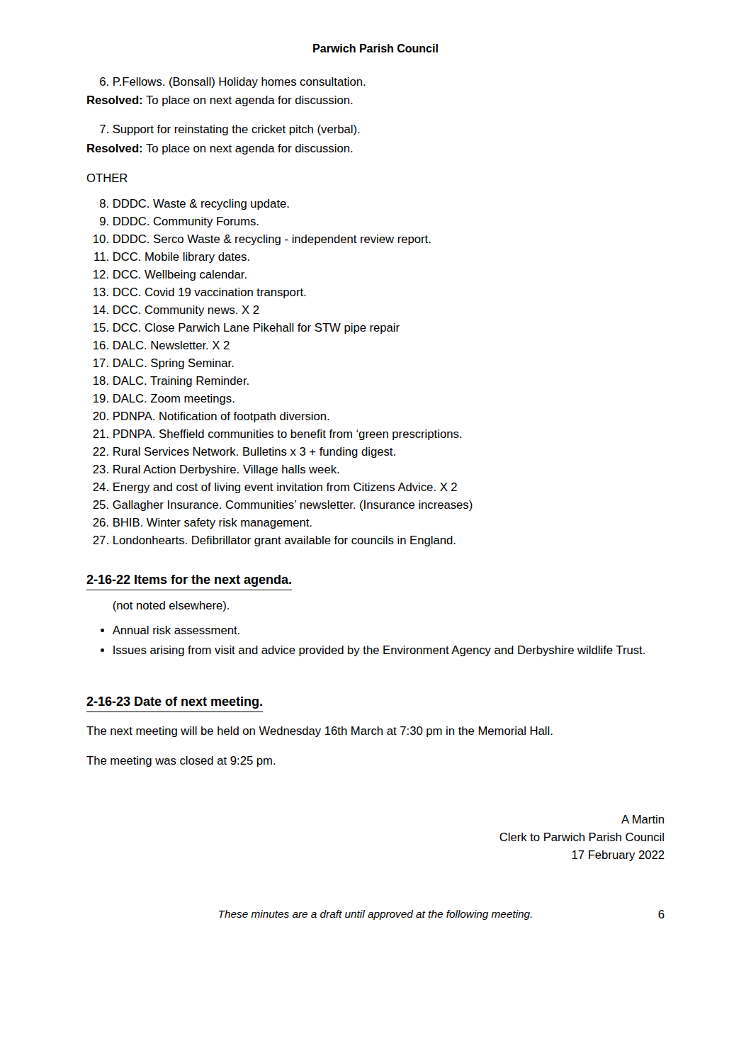Parwich Parish Council
P.Fellows. (Bonsall) Holiday homes consultation.
Resolved: To place on next agenda for discussion.
Support for reinstating the cricket pitch (verbal).
Resolved: To place on next agenda for discussion.
OTHER
DDDC. Waste & recycling update.
DDDC. Community Forums.
DDDC. Serco Waste & recycling - independent review report.
DCC. Mobile library dates.
DCC. Wellbeing calendar.
DCC. Covid 19 vaccination transport.
DCC. Community news. X 2
DCC. Close Parwich Lane Pikehall for STW pipe repair
DALC. Newsletter. X 2
DALC. Spring Seminar.
DALC. Training Reminder.
DALC. Zoom meetings.
PDNPA. Notification of footpath diversion.
PDNPA. Sheffield communities to benefit from ‘green prescriptions.
Rural Services Network. Bulletins x 3 + funding digest.
Rural Action Derbyshire. Village halls week.
Energy and cost of living event invitation from Citizens Advice. X 2
Gallagher Insurance. Communities’ newsletter. (Insurance increases)
BHIB. Winter safety risk management.
Londonhearts. Defibrillator grant available for councils in England.
2-16-22 Items for the next agenda.
(not noted elsewhere).
Annual risk assessment.
Issues arising from visit and advice provided by the Environment Agency and Derbyshire wildlife Trust.
2-16-23 Date of next meeting.
The next meeting will be held on Wednesday 16th March at 7:30 pm in the Memorial Hall.
The meeting was closed at 9:25 pm.
A Martin
Clerk to Parwich Parish Council
17 February 2022
These minutes are a draft until approved at the following meeting. 6